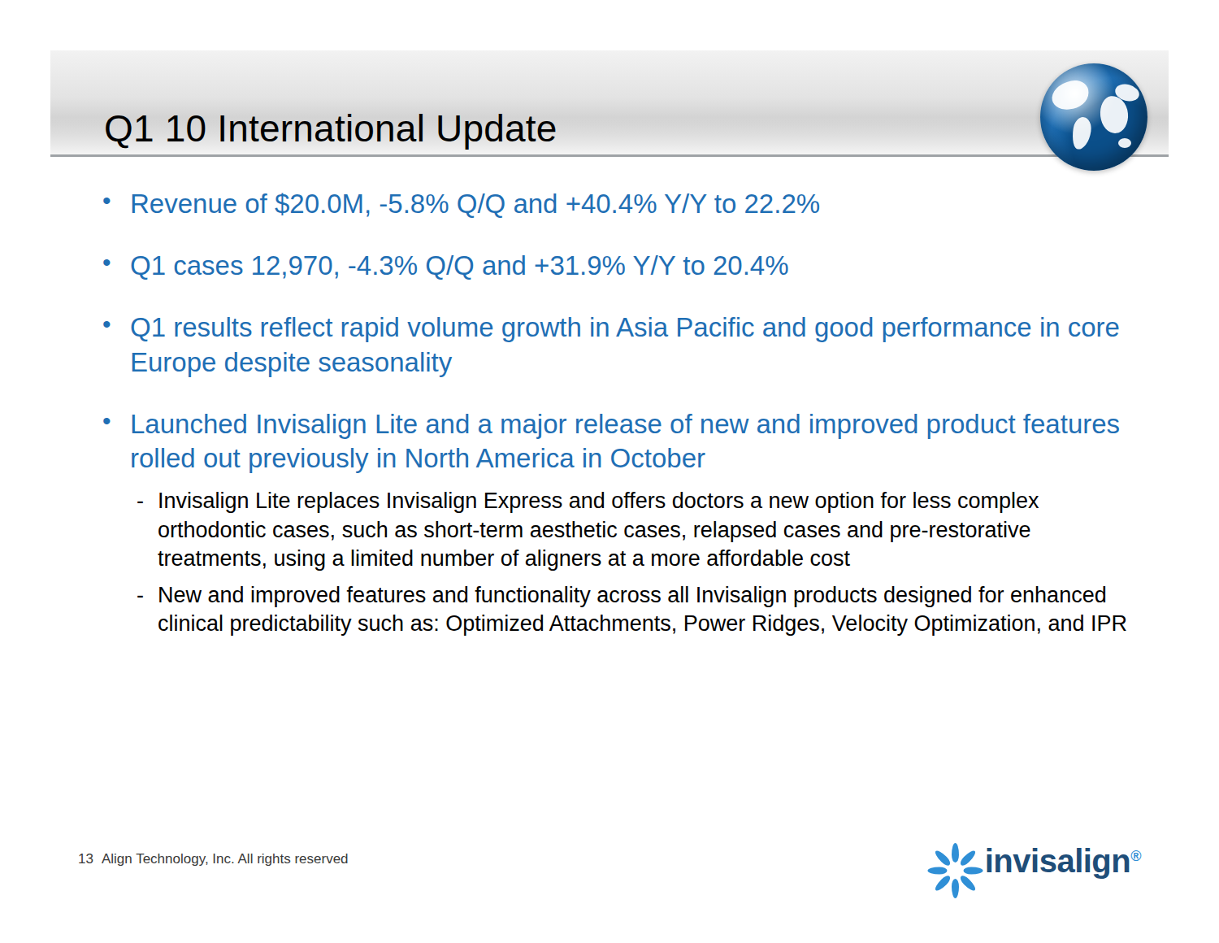Q1 10 International Update
Revenue of $20.0M, -5.8% Q/Q and +40.4% Y/Y to 22.2%
Q1 cases 12,970, -4.3% Q/Q and +31.9% Y/Y to 20.4%
Q1 results reflect rapid volume growth in Asia Pacific and good performance in core Europe despite seasonality
Launched Invisalign Lite and a major release of new and improved product features rolled out previously in North America in October
Invisalign Lite replaces Invisalign Express and offers doctors a new option for less complex orthodontic cases, such as short-term aesthetic cases, relapsed cases and pre-restorative treatments, using a limited number of aligners at a more affordable cost
New and improved features and functionality across all Invisalign products designed for enhanced clinical predictability such as: Optimized Attachments, Power Ridges, Velocity Optimization, and IPR
13 Align Technology, Inc. All rights reserved
invisalign®